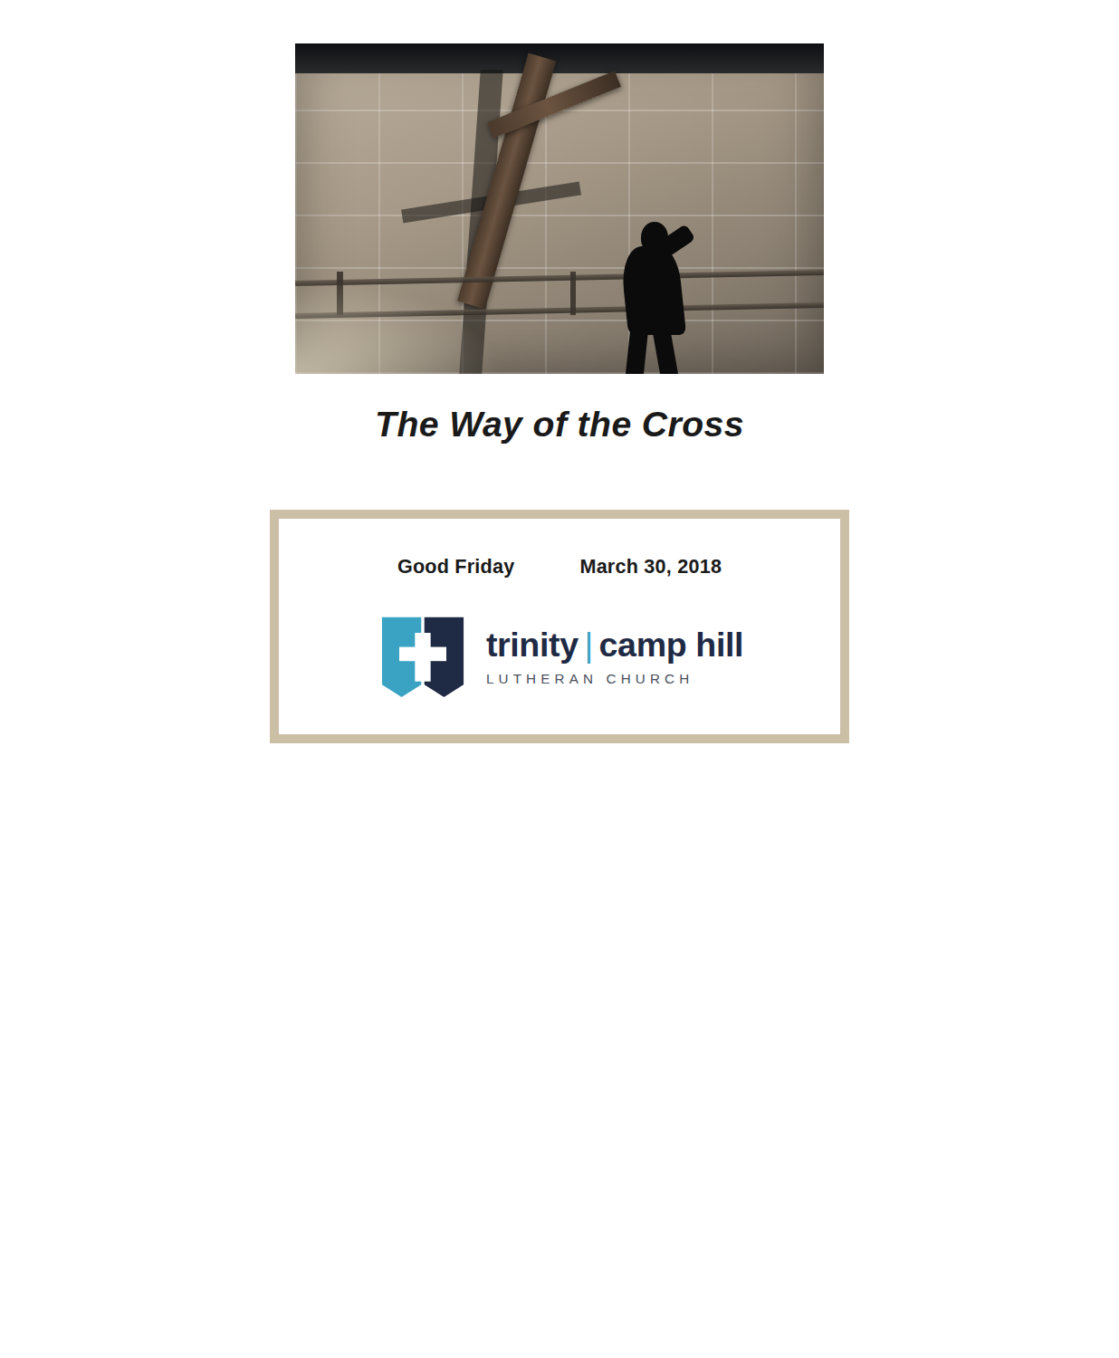The Way of the Cross
Good Friday March 30, 2018
trinity|camp hill
LUTHERAN CHURCH